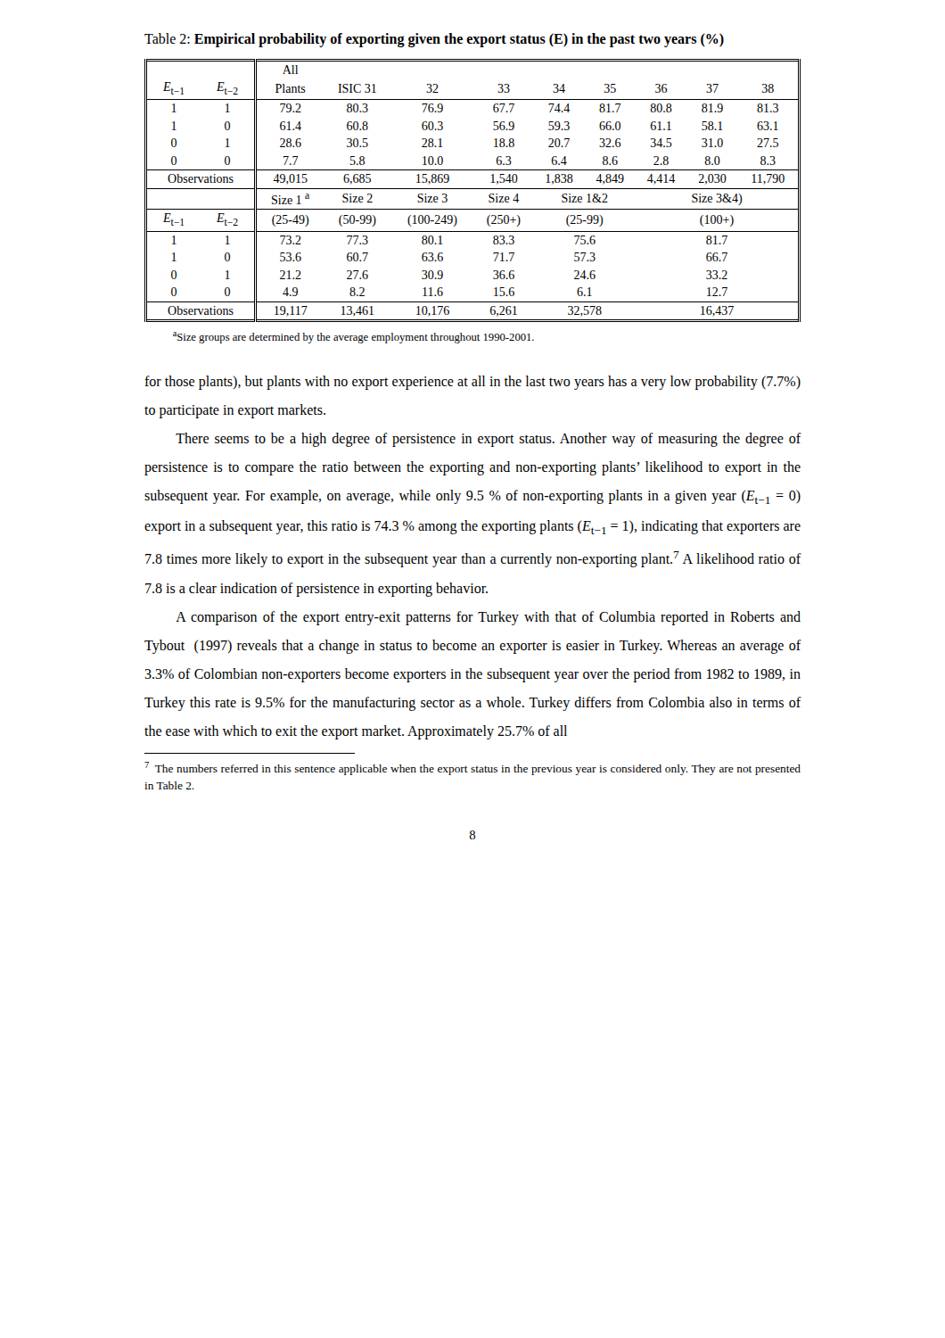Table 2: Empirical probability of exporting given the export status (E) in the past two years (%)
| | | All | | | | | | | | |
| E t−1 | E t−2 | Plants | ISIC 31 | 32 | 33 | 34 | 35 | 36 | 37 | 38 |
| 1 | 1 | 79.2 | 80.3 | 76.9 | 67.7 | 74.4 | 81.7 | 80.8 | 81.9 | 81.3 |
| 1 | 0 | 61.4 | 60.8 | 60.3 | 56.9 | 59.3 | 66.0 | 61.1 | 58.1 | 63.1 |
| 0 | 1 | 28.6 | 30.5 | 28.1 | 18.8 | 20.7 | 32.6 | 34.5 | 31.0 | 27.5 |
| 0 | 0 | 7.7 | 5.8 | 10.0 | 6.3 | 6.4 | 8.6 | 2.8 | 8.0 | 8.3 |
| Observations | 49,015 | 6,685 | 15,869 | 1,540 | 1,838 | 4,849 | 4,414 | 2,030 | 11,790 |
| | | Size 1 a | Size 2 | Size 3 | Size 4 | Size 1&2 | Size 3&4) |
| E t−1 | E t−2 | (25-49) | (50-99) | (100-249) | (250+) | (25-99) | (100+) |
| 1 | 1 | 73.2 | 77.3 | 80.1 | 83.3 | 75.6 | 81.7 |
| 1 | 0 | 53.6 | 60.7 | 63.6 | 71.7 | 57.3 | 66.7 |
| 0 | 1 | 21.2 | 27.6 | 30.9 | 36.6 | 24.6 | 33.2 |
| 0 | 0 | 4.9 | 8.2 | 11.6 | 15.6 | 6.1 | 12.7 |
| Observations | 19,117 | 13,461 | 10,176 | 6,261 | 32,578 | 16,437 |
aSize groups are determined by the average employment throughout 1990-2001.
for those plants), but plants with no export experience at all in the last two years has a very low probability (7.7%) to participate in export markets.
There seems to be a high degree of persistence in export status. Another way of measuring the degree of persistence is to compare the ratio between the exporting and non-exporting plants’ likelihood to export in the subsequent year. For example, on average, while only 9.5 % of non-exporting plants in a given year (Et−1 = 0) export in a subsequent year, this ratio is 74.3 % among the exporting plants (Et−1 = 1), indicating that exporters are 7.8 times more likely to export in the subsequent year than a currently non-exporting plant.7 A likelihood ratio of 7.8 is a clear indication of persistence in exporting behavior.
A comparison of the export entry-exit patterns for Turkey with that of Columbia reported in Roberts and Tybout (1997) reveals that a change in status to become an exporter is easier in Turkey. Whereas an average of 3.3% of Colombian non-exporters become exporters in the subsequent year over the period from 1982 to 1989, in Turkey this rate is 9.5% for the manufacturing sector as a whole. Turkey differs from Colombia also in terms of the ease with which to exit the export market. Approximately 25.7% of all
7 The numbers referred in this sentence applicable when the export status in the previous year is considered only. They are not presented in Table 2.
8